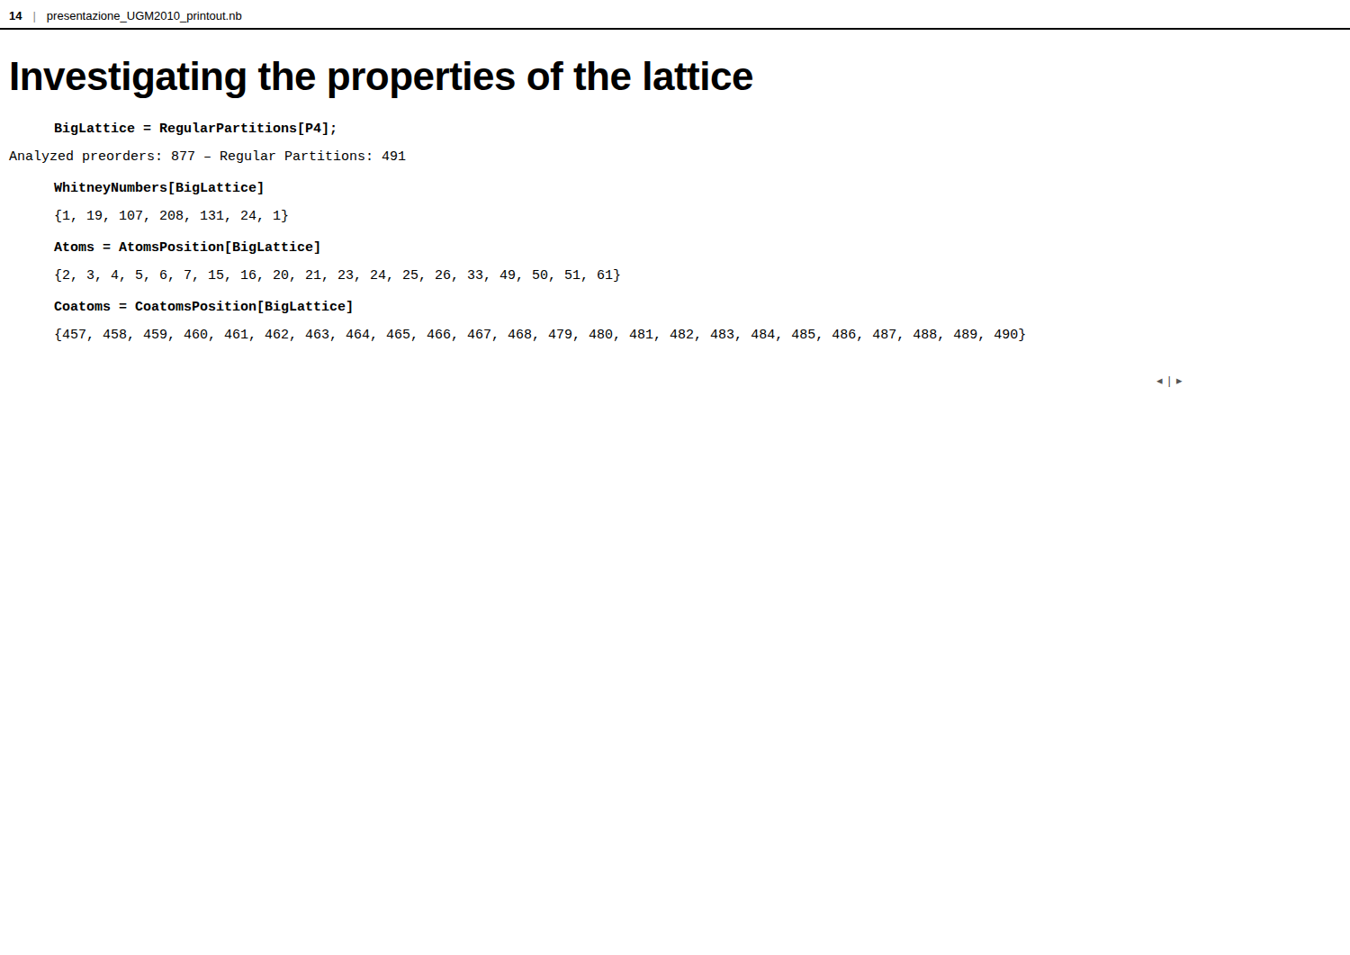14 | presentazione_UGM2010_printout.nb
Investigating the properties of the lattice
BigLattice = RegularPartitions[P4];
Analyzed preorders: 877 – Regular Partitions: 491
WhitneyNumbers[BigLattice]
{1, 19, 107, 208, 131, 24, 1}
Atoms = AtomsPosition[BigLattice]
{2, 3, 4, 5, 6, 7, 15, 16, 20, 21, 23, 24, 25, 26, 33, 49, 50, 51, 61}
Coatoms = CoatomsPosition[BigLattice]
{457, 458, 459, 460, 461, 462, 463, 464, 465, 466, 467, 468, 479, 480, 481, 482, 483, 484, 485, 486, 487, 488, 489, 490}
◂|▸